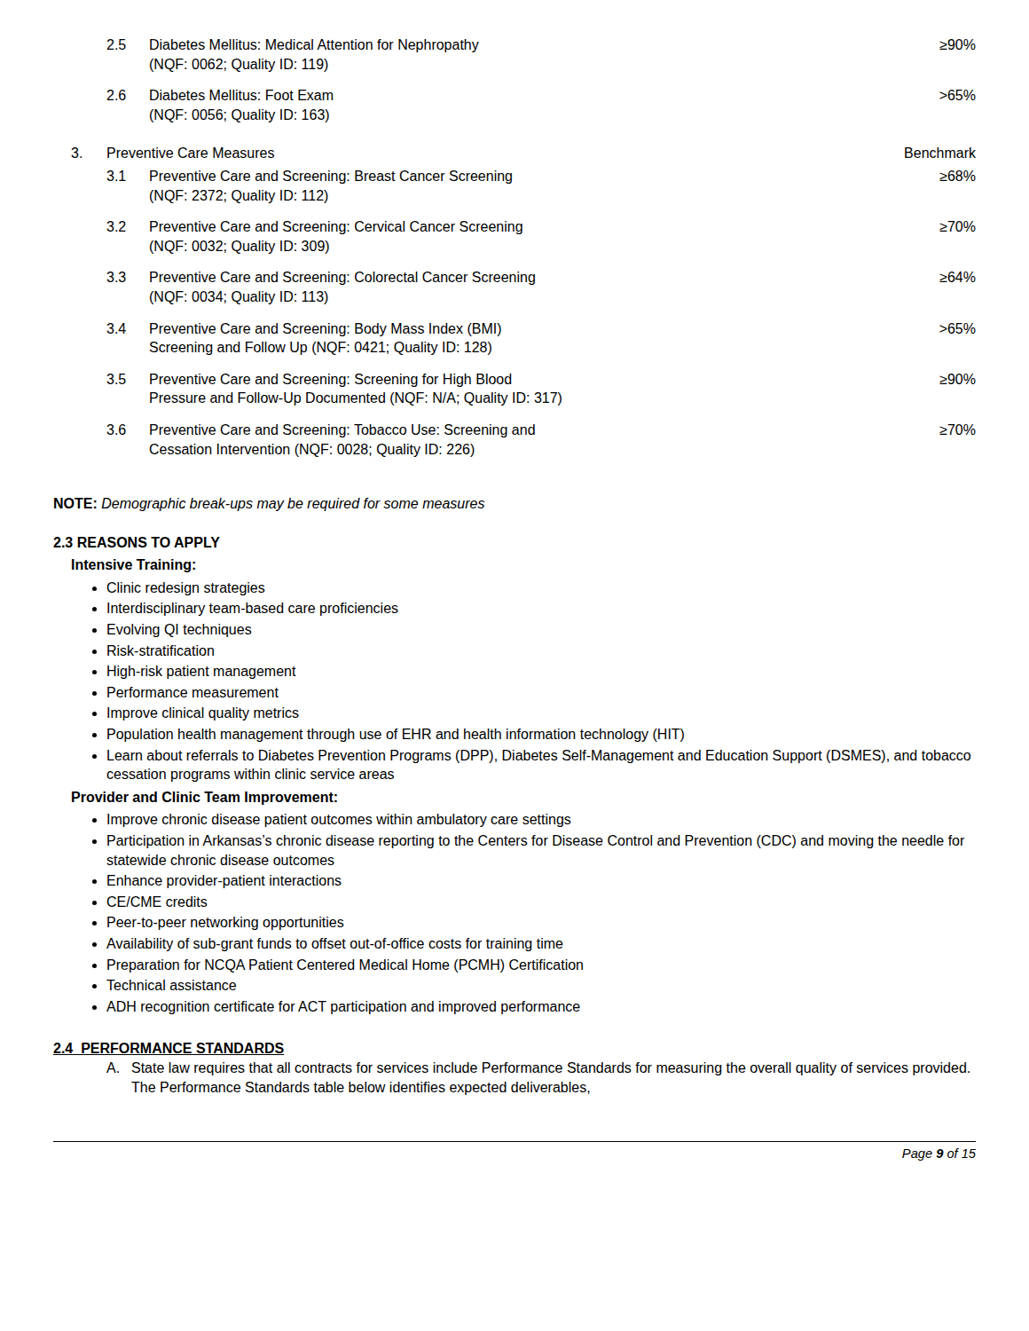2.5
Diabetes Mellitus: Medical Attention for Nephropathy
(NQF: 0062; Quality ID: 119)
≥90%
2.6
Diabetes Mellitus: Foot Exam
(NQF: 0056; Quality ID: 163)
>65%
3.
Preventive Care Measures
Benchmark
3.1
Preventive Care and Screening: Breast Cancer Screening
(NQF: 2372; Quality ID: 112)
≥68%
3.2
Preventive Care and Screening: Cervical Cancer Screening
(NQF: 0032; Quality ID: 309)
≥70%
3.3
Preventive Care and Screening: Colorectal Cancer Screening
(NQF: 0034; Quality ID: 113)
≥64%
3.4
Preventive Care and Screening: Body Mass Index (BMI)
Screening and Follow Up (NQF: 0421; Quality ID: 128)
>65%
3.5
Preventive Care and Screening: Screening for High Blood
Pressure and Follow-Up Documented (NQF: N/A; Quality ID: 317)
≥90%
3.6
Preventive Care and Screening: Tobacco Use: Screening and
Cessation Intervention (NQF: 0028; Quality ID: 226)
≥70%
NOTE: Demographic break-ups may be required for some measures
2.3 REASONS TO APPLY
Intensive Training:
Clinic redesign strategies
Interdisciplinary team-based care proficiencies
Evolving QI techniques
Risk-stratification
High-risk patient management
Performance measurement
Improve clinical quality metrics
Population health management through use of EHR and health information technology (HIT)
Learn about referrals to Diabetes Prevention Programs (DPP), Diabetes Self-Management and Education Support (DSMES), and tobacco cessation programs within clinic service areas
Provider and Clinic Team Improvement:
Improve chronic disease patient outcomes within ambulatory care settings
Participation in Arkansas’s chronic disease reporting to the Centers for Disease Control and Prevention (CDC) and moving the needle for statewide chronic disease outcomes
Enhance provider-patient interactions
CE/CME credits
Peer-to-peer networking opportunities
Availability of sub-grant funds to offset out-of-office costs for training time
Preparation for NCQA Patient Centered Medical Home (PCMH) Certification
Technical assistance
ADH recognition certificate for ACT participation and improved performance
2.4 PERFORMANCE STANDARDS
A.
State law requires that all contracts for services include Performance Standards for measuring the overall quality of services provided. The Performance Standards table below identifies expected deliverables,
Page 9 of 15